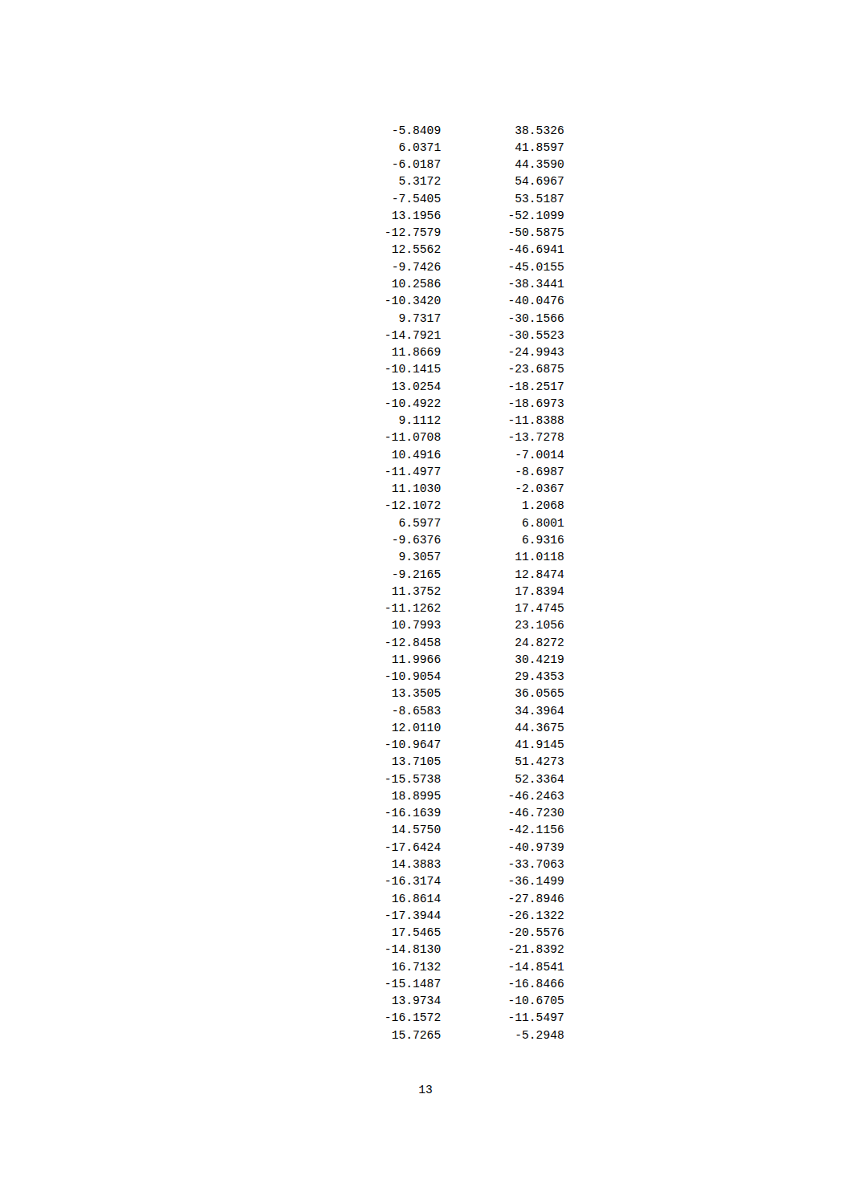| -5.8409 | 38.5326 |
| 6.0371 | 41.8597 |
| -6.0187 | 44.3590 |
| 5.3172 | 54.6967 |
| -7.5405 | 53.5187 |
| 13.1956 | -52.1099 |
| -12.7579 | -50.5875 |
| 12.5562 | -46.6941 |
| -9.7426 | -45.0155 |
| 10.2586 | -38.3441 |
| -10.3420 | -40.0476 |
| 9.7317 | -30.1566 |
| -14.7921 | -30.5523 |
| 11.8669 | -24.9943 |
| -10.1415 | -23.6875 |
| 13.0254 | -18.2517 |
| -10.4922 | -18.6973 |
| 9.1112 | -11.8388 |
| -11.0708 | -13.7278 |
| 10.4916 | -7.0014 |
| -11.4977 | -8.6987 |
| 11.1030 | -2.0367 |
| -12.1072 | 1.2068 |
| 6.5977 | 6.8001 |
| -9.6376 | 6.9316 |
| 9.3057 | 11.0118 |
| -9.2165 | 12.8474 |
| 11.3752 | 17.8394 |
| -11.1262 | 17.4745 |
| 10.7993 | 23.1056 |
| -12.8458 | 24.8272 |
| 11.9966 | 30.4219 |
| -10.9054 | 29.4353 |
| 13.3505 | 36.0565 |
| -8.6583 | 34.3964 |
| 12.0110 | 44.3675 |
| -10.9647 | 41.9145 |
| 13.7105 | 51.4273 |
| -15.5738 | 52.3364 |
| 18.8995 | -46.2463 |
| -16.1639 | -46.7230 |
| 14.5750 | -42.1156 |
| -17.6424 | -40.9739 |
| 14.3883 | -33.7063 |
| -16.3174 | -36.1499 |
| 16.8614 | -27.8946 |
| -17.3944 | -26.1322 |
| 17.5465 | -20.5576 |
| -14.8130 | -21.8392 |
| 16.7132 | -14.8541 |
| -15.1487 | -16.8466 |
| 13.9734 | -10.6705 |
| -16.1572 | -11.5497 |
| 15.7265 | -5.2948 |
13